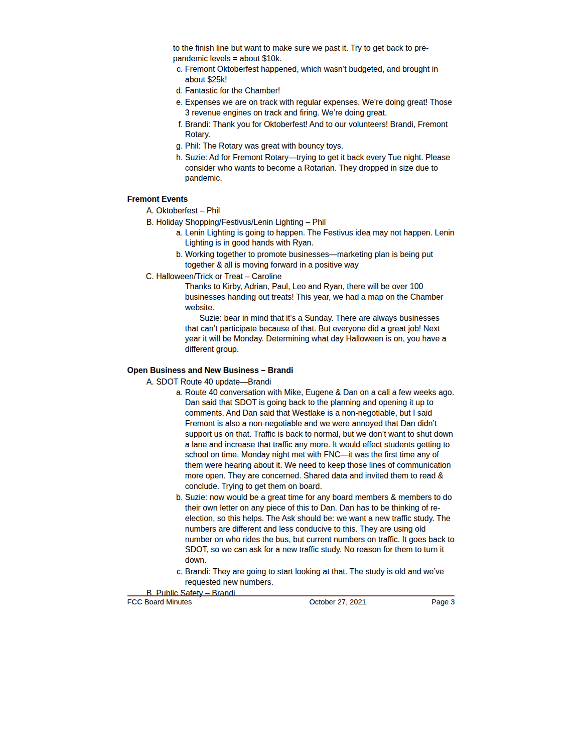to the finish line but want to make sure we past it. Try to get back to pre-pandemic levels = about $10k.
Fremont Oktoberfest happened, which wasn’t budgeted, and brought in about $25k!
Fantastic for the Chamber!
Expenses we are on track with regular expenses. We’re doing great! Those 3 revenue engines on track and firing. We’re doing great.
Brandi: Thank you for Oktoberfest! And to our volunteers! Brandi, Fremont Rotary.
Phil: The Rotary was great with bouncy toys.
Suzie: Ad for Fremont Rotary—trying to get it back every Tue night. Please consider who wants to become a Rotarian. They dropped in size due to pandemic.
Fremont Events
Oktoberfest – Phil
Holiday Shopping/Festivus/Lenin Lighting – Phil
Lenin Lighting is going to happen. The Festivus idea may not happen. Lenin Lighting is in good hands with Ryan.
Working together to promote businesses—marketing plan is being put together & all is moving forward in a positive way
Halloween/Trick or Treat – Caroline
Thanks to Kirby, Adrian, Paul, Leo and Ryan, there will be over 100 businesses handing out treats! This year, we had a map on the Chamber website.
Suzie: bear in mind that it’s a Sunday. There are always businesses that can’t participate because of that. But everyone did a great job! Next year it will be Monday. Determining what day Halloween is on, you have a different group.
Open Business and New Business – Brandi
SDOT Route 40 update—Brandi
Route 40 conversation with Mike, Eugene & Dan on a call a few weeks ago. Dan said that SDOT is going back to the planning and opening it up to comments. And Dan said that Westlake is a non-negotiable, but I said Fremont is also a non-negotiable and we were annoyed that Dan didn’t support us on that. Traffic is back to normal, but we don’t want to shut down a lane and increase that traffic any more. It would effect students getting to school on time. Monday night met with FNC—it was the first time any of them were hearing about it. We need to keep those lines of communication more open. They are concerned. Shared data and invited them to read & conclude. Trying to get them on board.
Suzie: now would be a great time for any board members & members to do their own letter on any piece of this to Dan. Dan has to be thinking of re-election, so this helps. The Ask should be: we want a new traffic study. The numbers are different and less conducive to this. They are using old number on who rides the bus, but current numbers on traffic. It goes back to SDOT, so we can ask for a new traffic study. No reason for them to turn it down.
Brandi: They are going to start looking at that. The study is old and we’ve requested new numbers.
Public Safety – Brandi
| FCC Board Minutes | October 27, 2021 | Page 3 |